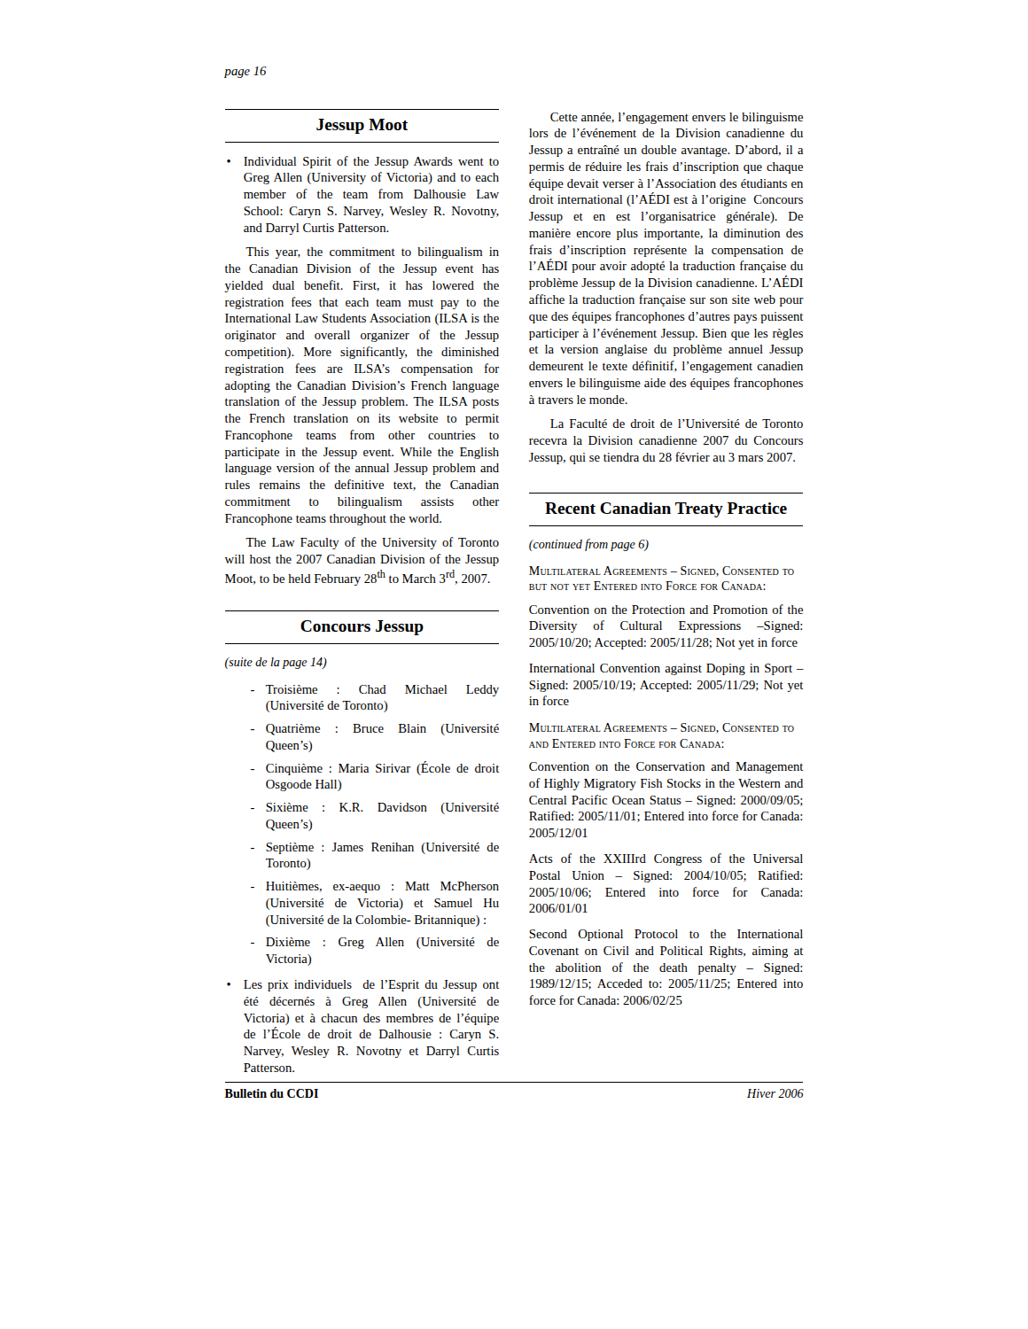page 16
Jessup Moot
Individual Spirit of the Jessup Awards went to Greg Allen (University of Victoria) and to each member of the team from Dalhousie Law School: Caryn S. Narvey, Wesley R. Novotny, and Darryl Curtis Patterson.
This year, the commitment to bilingualism in the Canadian Division of the Jessup event has yielded dual benefit. First, it has lowered the registration fees that each team must pay to the International Law Students Association (ILSA is the originator and overall organizer of the Jessup competition). More significantly, the diminished registration fees are ILSA’s compensation for adopting the Canadian Division’s French language translation of the Jessup problem. The ILSA posts the French translation on its website to permit Francophone teams from other countries to participate in the Jessup event. While the English language version of the annual Jessup problem and rules remains the definitive text, the Canadian commitment to bilingualism assists other Francophone teams throughout the world.
The Law Faculty of the University of Toronto will host the 2007 Canadian Division of the Jessup Moot, to be held February 28th to March 3rd, 2007.
Concours Jessup
(suite de la page 14)
Troisième : Chad Michael Leddy (Université de Toronto)
Quatrième : Bruce Blain (Université Queen’s)
Cinquième : Maria Sirivar (École de droit Osgoode Hall)
Sixième : K.R. Davidson (Université Queen’s)
Septième : James Renihan (Université de Toronto)
Huitièmes, ex-aequo : Matt McPherson (Université de Victoria) et Samuel Hu (Université de la Colombie- Britannique) :
Dixième : Greg Allen (Université de Victoria)
Les prix individuels de l’Esprit du Jessup ont été décernés à Greg Allen (Université de Victoria) et à chacun des membres de l’équipe de l’École de droit de Dalhousie : Caryn S. Narvey, Wesley R. Novotny et Darryl Curtis Patterson.
Cette année, l’engagement envers le bilinguisme lors de l’événement de la Division canadienne du Jessup a entraîné un double avantage. D’abord, il a permis de réduire les frais d’inscription que chaque équipe devait verser à l’Association des étudiants en droit international (l’AÉDI est à l’origine Concours Jessup et en est l’organisatrice générale). De manière encore plus importante, la diminution des frais d’inscription représente la compensation de l’AÉDI pour avoir adopté la traduction française du problème Jessup de la Division canadienne. L’AÉDI affiche la traduction française sur son site web pour que des équipes francophones d’autres pays puissent participer à l’événement Jessup. Bien que les règles et la version anglaise du problème annuel Jessup demeurent le texte définitif, l’engagement canadien envers le bilinguisme aide des équipes francophones à travers le monde.
La Faculté de droit de l’Université de Toronto recevra la Division canadienne 2007 du Concours Jessup, qui se tiendra du 28 février au 3 mars 2007.
Recent Canadian Treaty Practice
(continued from page 6)
Multilateral Agreements – Signed, Consented to but not yet Entered into Force for Canada:
Convention on the Protection and Promotion of the Diversity of Cultural Expressions –Signed: 2005/10/20; Accepted: 2005/11/28; Not yet in force
International Convention against Doping in Sport – Signed: 2005/10/19; Accepted: 2005/11/29; Not yet in force
Multilateral Agreements – Signed, Consented to and Entered into Force for Canada:
Convention on the Conservation and Management of Highly Migratory Fish Stocks in the Western and Central Pacific Ocean Status – Signed: 2000/09/05; Ratified: 2005/11/01; Entered into force for Canada: 2005/12/01
Acts of the XXIIIrd Congress of the Universal Postal Union – Signed: 2004/10/05; Ratified: 2005/10/06; Entered into force for Canada: 2006/01/01
Second Optional Protocol to the International Covenant on Civil and Political Rights, aiming at the abolition of the death penalty – Signed: 1989/12/15; Acceded to: 2005/11/25; Entered into force for Canada: 2006/02/25
Bulletin du CCDI
Hiver 2006